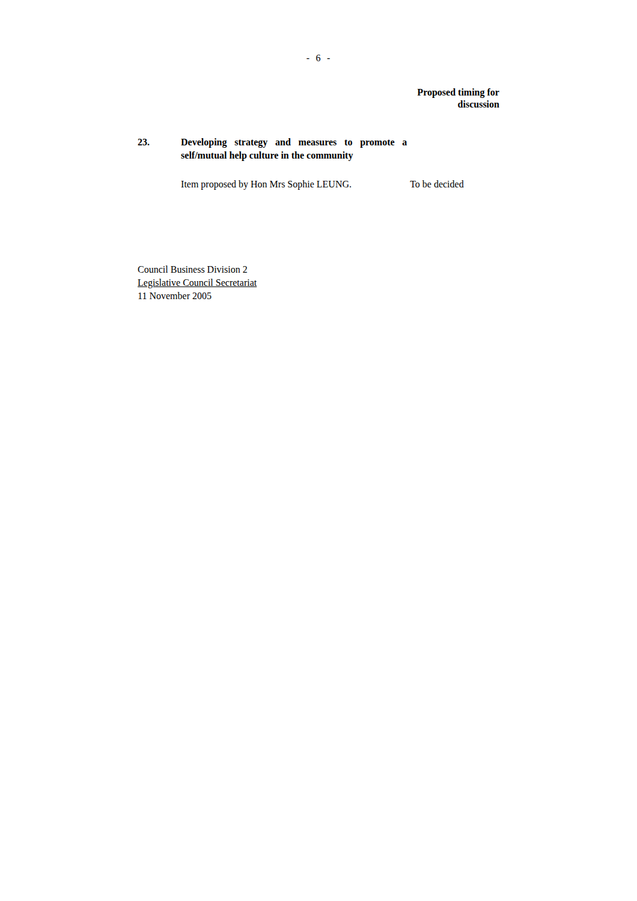- 6 -
Proposed timing for
discussion
23.
Developing strategy and measures to promote a self/mutual help culture in the community
Item proposed by Hon Mrs Sophie LEUNG.
To be decided
Council Business Division 2
Legislative Council Secretariat
11 November 2005